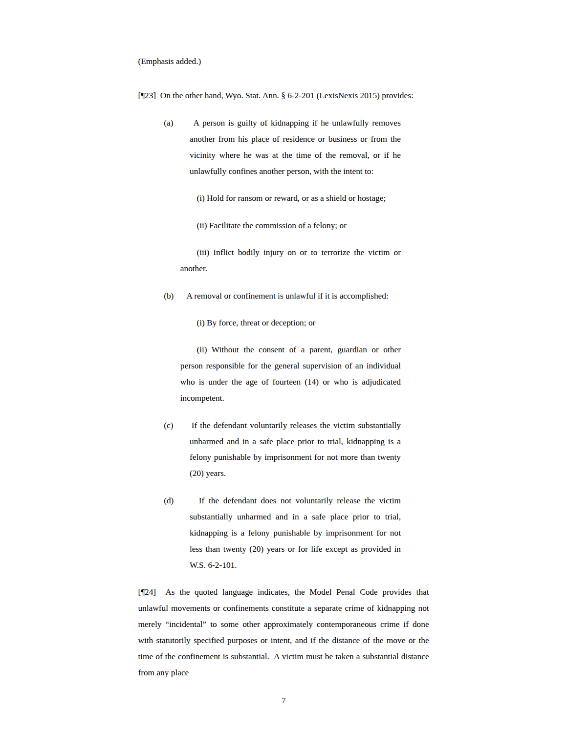(Emphasis added.)
[¶23] On the other hand, Wyo. Stat. Ann. § 6-2-201 (LexisNexis 2015) provides:
(a) A person is guilty of kidnapping if he unlawfully removes another from his place of residence or business or from the vicinity where he was at the time of the removal, or if he unlawfully confines another person, with the intent to:
(i) Hold for ransom or reward, or as a shield or hostage;
(ii) Facilitate the commission of a felony; or
(iii) Inflict bodily injury on or to terrorize the victim or another.
(b) A removal or confinement is unlawful if it is accomplished:
(i) By force, threat or deception; or
(ii) Without the consent of a parent, guardian or other person responsible for the general supervision of an individual who is under the age of fourteen (14) or who is adjudicated incompetent.
(c) If the defendant voluntarily releases the victim substantially unharmed and in a safe place prior to trial, kidnapping is a felony punishable by imprisonment for not more than twenty (20) years.
(d) If the defendant does not voluntarily release the victim substantially unharmed and in a safe place prior to trial, kidnapping is a felony punishable by imprisonment for not less than twenty (20) years or for life except as provided in W.S. 6-2-101.
[¶24] As the quoted language indicates, the Model Penal Code provides that unlawful movements or confinements constitute a separate crime of kidnapping not merely “incidental” to some other approximately contemporaneous crime if done with statutorily specified purposes or intent, and if the distance of the move or the time of the confinement is substantial. A victim must be taken a substantial distance from any place
7